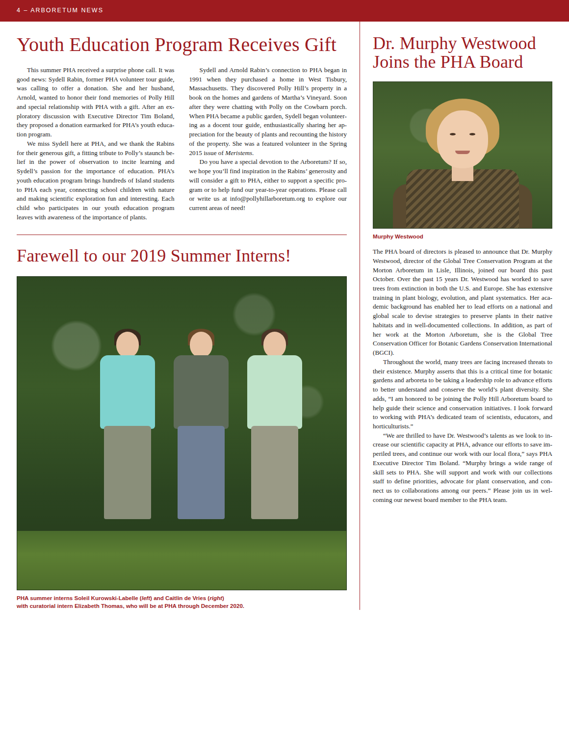4 – Arboretum News
Youth Education Program Receives Gift
This summer PHA received a surprise phone call. It was good news: Sydell Rabin, former PHA volunteer tour guide, was calling to offer a donation. She and her husband, Arnold, wanted to honor their fond memories of Polly Hill and special relationship with PHA with a gift. After an exploratory discussion with Executive Director Tim Boland, they proposed a donation earmarked for PHA’s youth education program.
We miss Sydell here at PHA, and we thank the Rabins for their generous gift, a fitting tribute to Polly’s staunch belief in the power of observation to incite learning and Sydell’s passion for the importance of education. PHA’s youth education program brings hundreds of Island students to PHA each year, connecting school children with nature and making scientific exploration fun and interesting. Each child who participates in our youth education program leaves with awareness of the importance of plants.
Sydell and Arnold Rabin’s connection to PHA began in 1991 when they purchased a home in West Tisbury, Massachusetts. They discovered Polly Hill’s property in a book on the homes and gardens of Martha’s Vineyard. Soon after they were chatting with Polly on the Cowbarn porch. When PHA became a public garden, Sydell began volunteering as a docent tour guide, enthusiastically sharing her appreciation for the beauty of plants and recounting the history of the property. She was a featured volunteer in the Spring 2015 issue of Meristems.
Do you have a special devotion to the Arboretum? If so, we hope you’ll find inspiration in the Rabins’ generosity and will consider a gift to PHA, either to support a specific program or to help fund our year-to-year operations. Please call or write us at info@pollyhillarboretum.org to explore our current areas of need!
Farewell to our 2019 Summer Interns!
PHA summer interns Soleil Kurowski-Labelle (left) and Caitlin de Vries (right)
with curatorial intern Elizabeth Thomas, who will be at PHA through December 2020.
Dr. Murphy Westwood Joins the PHA Board
Murphy Westwood
The PHA board of directors is pleased to announce that Dr. Murphy Westwood, director of the Global Tree Conservation Program at the Morton Arboretum in Lisle, Illinois, joined our board this past October. Over the past 15 years Dr. Westwood has worked to save trees from extinction in both the U.S. and Europe. She has extensive training in plant biology, evolution, and plant systematics. Her academic background has enabled her to lead efforts on a national and global scale to devise strategies to preserve plants in their native habitats and in well-documented collections. In addition, as part of her work at the Morton Arboretum, she is the Global Tree Conservation Officer for Botanic Gardens Conservation International (BGCI).
Throughout the world, many trees are facing increased threats to their existence. Murphy asserts that this is a critical time for botanic gardens and arboreta to be taking a leadership role to advance efforts to better understand and conserve the world’s plant diversity. She adds, “I am honored to be joining the Polly Hill Arboretum board to help guide their science and conservation initiatives. I look forward to working with PHA’s dedicated team of scientists, educators, and horticulturists.”
“We are thrilled to have Dr. Westwood’s talents as we look to increase our scientific capacity at PHA, advance our efforts to save imperiled trees, and continue our work with our local flora,” says PHA Executive Director Tim Boland. “Murphy brings a wide range of skill sets to PHA. She will support and work with our collections staff to define priorities, advocate for plant conservation, and connect us to collaborations among our peers.” Please join us in welcoming our newest board member to the PHA team.